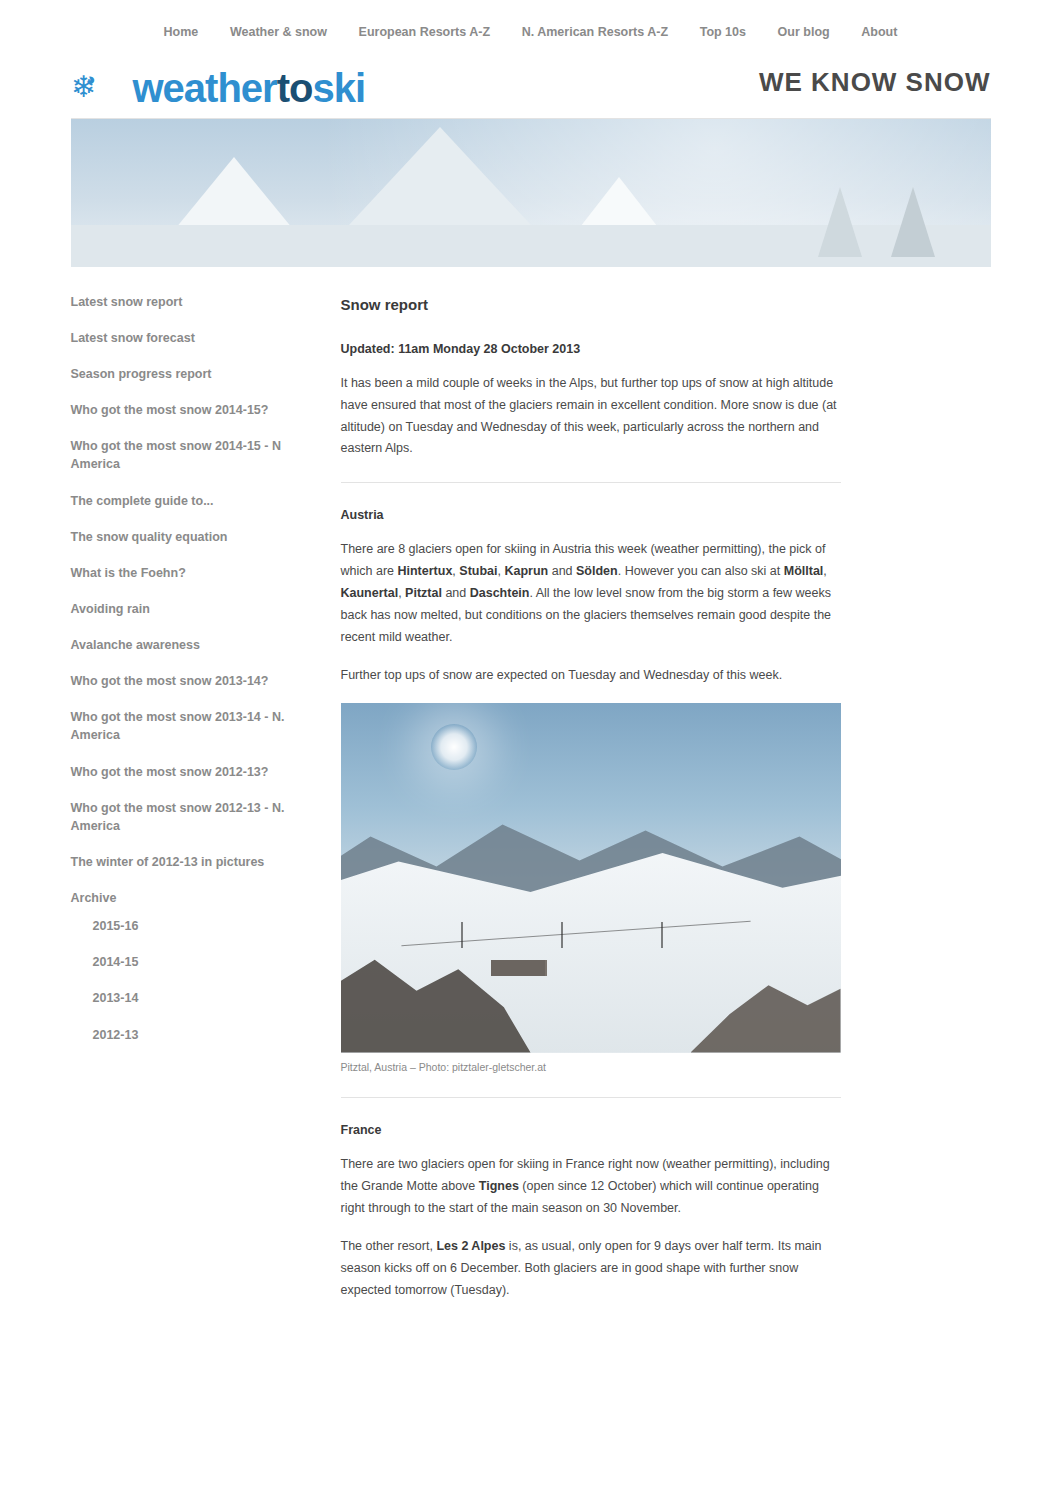Home
Weather & snow
European Resorts A-Z
N. American Resorts A-Z
Top 10s
Our blog
About
◕ ❄
weathertoski
WE KNOW SNOW
Latest snow report
Latest snow forecast
Season progress report
Who got the most snow 2014-15?
Who got the most snow 2014-15 - N America
The complete guide to...
The snow quality equation
What is the Foehn?
Avoiding rain
Avalanche awareness
Who got the most snow 2013-14?
Who got the most snow 2013-14 - N. America
Who got the most snow 2012-13?
Who got the most snow 2012-13 - N. America
The winter of 2012-13 in pictures
Archive
2015-16
2014-15
2013-14
2012-13
Snow report
Updated: 11am Monday 28 October 2013
It has been a mild couple of weeks in the Alps, but further top ups of snow at high altitude have ensured that most of the glaciers remain in excellent condition. More snow is due (at altitude) on Tuesday and Wednesday of this week, particularly across the northern and eastern Alps.
Austria
There are 8 glaciers open for skiing in Austria this week (weather permitting), the pick of which are Hintertux, Stubai, Kaprun and Sölden. However you can also ski at Mölltal, Kaunertal, Pitztal and Daschtein. All the low level snow from the big storm a few weeks back has now melted, but conditions on the glaciers themselves remain good despite the recent mild weather.
Further top ups of snow are expected on Tuesday and Wednesday of this week.
Pitztal, Austria – Photo: pitztaler-gletscher.at
France
There are two glaciers open for skiing in France right now (weather permitting), including the Grande Motte above Tignes (open since 12 October) which will continue operating right through to the start of the main season on 30 November.
The other resort, Les 2 Alpes is, as usual, only open for 9 days over half term. Its main season kicks off on 6 December. Both glaciers are in good shape with further snow expected tomorrow (Tuesday).